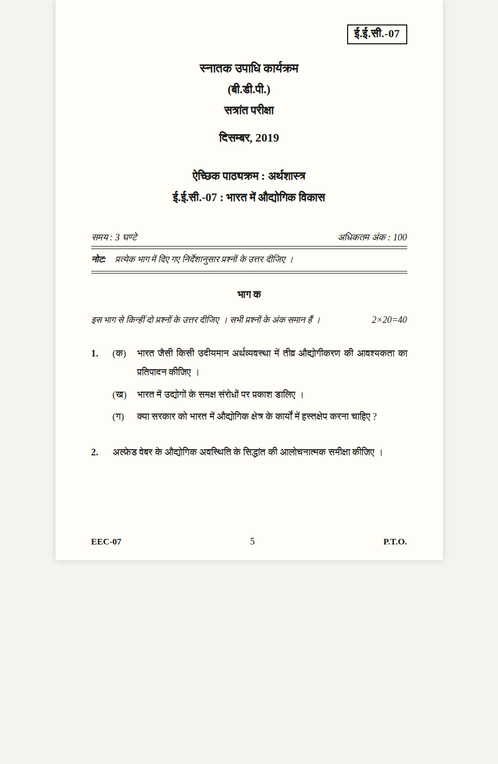ई.ई.सी.-07
स्नातक उपाधि कार्यक्रम
(बी.डी.पी.)
सत्रांत परीक्षा
दिसम्बर, 2019
ऐच्छिक पाठ्यक्रम : अर्थशास्त्र
ई.ई.सी.-07 : भारत में औद्योगिक विकास
समय : 3 घण्टे अधिकतम अंक : 100
नोट: प्रत्येक भाग में दिए गए निर्देशानुसार प्रश्नों के उत्तर दीजिए ।
भाग क
इस भाग से किन्हीं दो प्रश्नों के उत्तर दीजिए । सभी प्रश्नों के अंक समान हैं । 2×20=40
1.
(क) भारत जैसी किसी उदीयमान अर्थव्यवस्था में तीव्र औद्योगीकरण की आवश्यकता का प्रतिपादन कीजिए ।
(ख) भारत में उद्योगों के समक्ष संरोधों पर प्रकाश डालिए ।
(ग) क्या सरकार को भारत में औद्योगिक क्षेत्र के कार्यों में हस्तक्षेप करना चाहिए ?
2.
अल्फ्रेड वेबर के औद्योगिक अवस्थिति के सिद्धांत की आलोचनात्मक समीक्षा कीजिए ।
EEC-07 5 P.T.O.